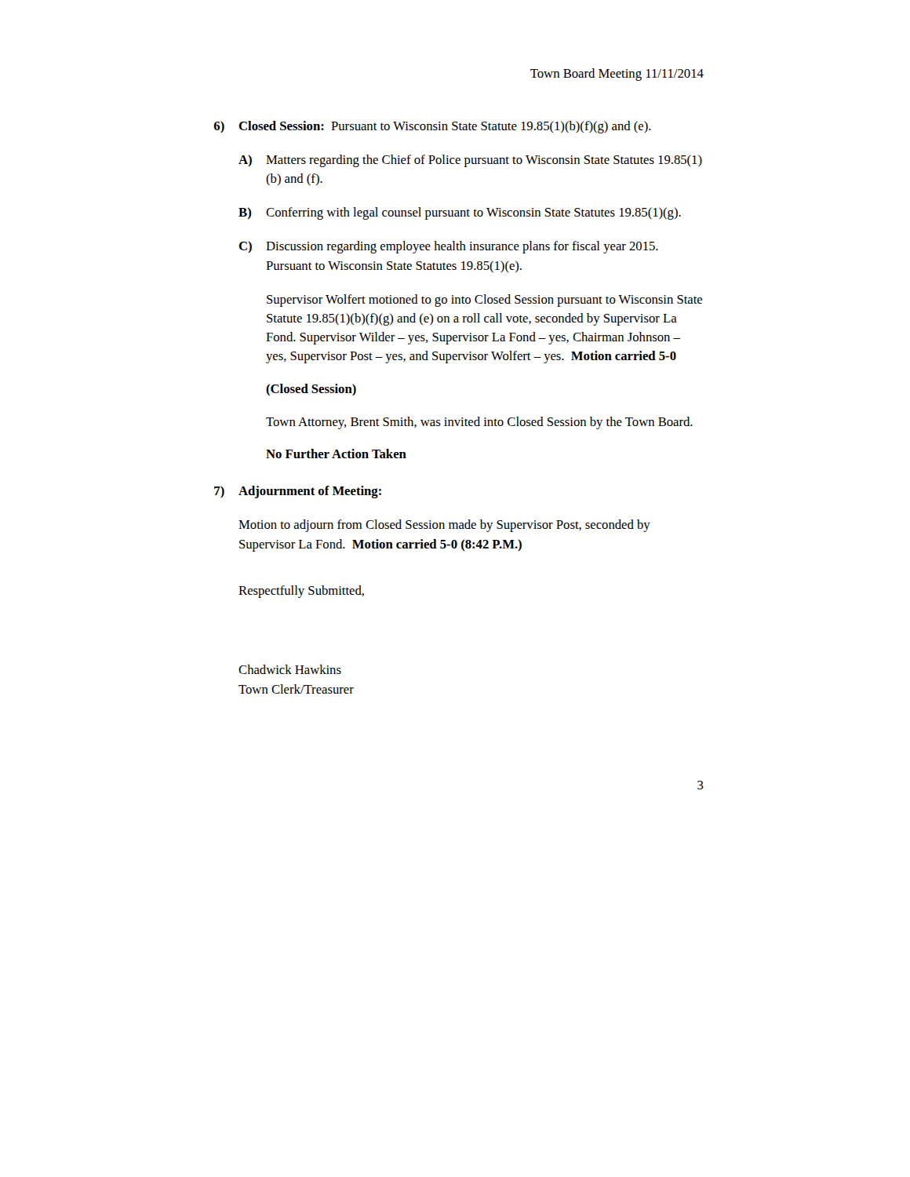Town Board Meeting 11/11/2014
6) Closed Session: Pursuant to Wisconsin State Statute 19.85(1)(b)(f)(g) and (e).
A) Matters regarding the Chief of Police pursuant to Wisconsin State Statutes 19.85(1)(b) and (f).
B) Conferring with legal counsel pursuant to Wisconsin State Statutes 19.85(1)(g).
C) Discussion regarding employee health insurance plans for fiscal year 2015. Pursuant to Wisconsin State Statutes 19.85(1)(e).
Supervisor Wolfert motioned to go into Closed Session pursuant to Wisconsin State Statute 19.85(1)(b)(f)(g) and (e) on a roll call vote, seconded by Supervisor La Fond. Supervisor Wilder – yes, Supervisor La Fond – yes, Chairman Johnson – yes, Supervisor Post – yes, and Supervisor Wolfert – yes. Motion carried 5-0
(Closed Session)
Town Attorney, Brent Smith, was invited into Closed Session by the Town Board.
No Further Action Taken
7) Adjournment of Meeting:
Motion to adjourn from Closed Session made by Supervisor Post, seconded by Supervisor La Fond. Motion carried 5-0 (8:42 P.M.)
Respectfully Submitted,
Chadwick Hawkins
Town Clerk/Treasurer
3